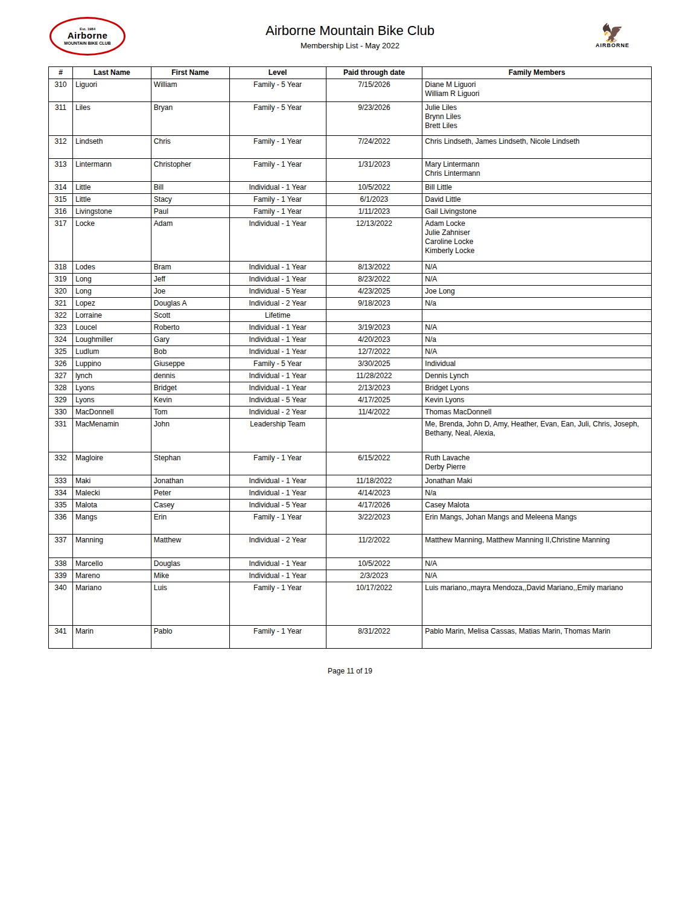Est. 1984 Airborne MOUNTAIN BIKE CLUB
Airborne Mountain Bike Club
Membership List - May 2022
🦅 AIRBORNE
| # | Last Name | First Name | Level | Paid through date | Family Members |
| --- | --- | --- | --- | --- | --- |
| 310 | Liguori | William | Family - 5 Year | 7/15/2026 | Diane M Liguori William R Liguori |
| 311 | Liles | Bryan | Family - 5 Year | 9/23/2026 | Julie Liles Brynn Liles Brett Liles |
| 312 | Lindseth | Chris | Family - 1 Year | 7/24/2022 | Chris Lindseth, James Lindseth, Nicole Lindseth |
| 313 | Lintermann | Christopher | Family - 1 Year | 1/31/2023 | Mary Lintermann Chris Lintermann |
| 314 | Little | Bill | Individual - 1 Year | 10/5/2022 | Bill Little |
| 315 | Little | Stacy | Family - 1 Year | 6/1/2023 | David Little |
| 316 | Livingstone | Paul | Family - 1 Year | 1/11/2023 | Gail Livingstone |
| 317 | Locke | Adam | Individual - 1 Year | 12/13/2022 | Adam Locke Julie Zahniser Caroline Locke Kimberly Locke |
| 318 | Lodes | Bram | Individual - 1 Year | 8/13/2022 | N/A |
| 319 | Long | Jeff | Individual - 1 Year | 8/23/2022 | N/A |
| 320 | Long | Joe | Individual - 5 Year | 4/23/2025 | Joe Long |
| 321 | Lopez | Douglas A | Individual - 2 Year | 9/18/2023 | N/a |
| 322 | Lorraine | Scott | Lifetime | | |
| 323 | Loucel | Roberto | Individual - 1 Year | 3/19/2023 | N/A |
| 324 | Loughmiller | Gary | Individual - 1 Year | 4/20/2023 | N/a |
| 325 | Ludlum | Bob | Individual - 1 Year | 12/7/2022 | N/A |
| 326 | Luppino | Giuseppe | Family - 5 Year | 3/30/2025 | Individual |
| 327 | lynch | dennis | Individual - 1 Year | 11/28/2022 | Dennis Lynch |
| 328 | Lyons | Bridget | Individual - 1 Year | 2/13/2023 | Bridget Lyons |
| 329 | Lyons | Kevin | Individual - 5 Year | 4/17/2025 | Kevin Lyons |
| 330 | MacDonnell | Tom | Individual - 2 Year | 11/4/2022 | Thomas MacDonnell |
| 331 | MacMenamin | John | Leadership Team | | Me, Brenda, John D, Amy, Heather, Evan, Ean, Juli, Chris, Joseph, Bethany, Neal, Alexia, |
| 332 | Magloire | Stephan | Family - 1 Year | 6/15/2022 | Ruth Lavache Derby Pierre |
| 333 | Maki | Jonathan | Individual - 1 Year | 11/18/2022 | Jonathan Maki |
| 334 | Malecki | Peter | Individual - 1 Year | 4/14/2023 | N/a |
| 335 | Malota | Casey | Individual - 5 Year | 4/17/2026 | Casey Malota |
| 336 | Mangs | Erin | Family - 1 Year | 3/22/2023 | Erin Mangs, Johan Mangs and Meleena Mangs |
| 337 | Manning | Matthew | Individual - 2 Year | 11/2/2022 | Matthew Manning, Matthew Manning II,Christine Manning |
| 338 | Marcello | Douglas | Individual - 1 Year | 10/5/2022 | N/A |
| 339 | Mareno | Mike | Individual - 1 Year | 2/3/2023 | N/A |
| 340 | Mariano | Luis | Family - 1 Year | 10/17/2022 | Luis mariano,,mayra Mendoza,,David Mariano,,Emily mariano |
| 341 | Marin | Pablo | Family - 1 Year | 8/31/2022 | Pablo Marin, Melisa Cassas, Matias Marin, Thomas Marin |
Page 11 of 19